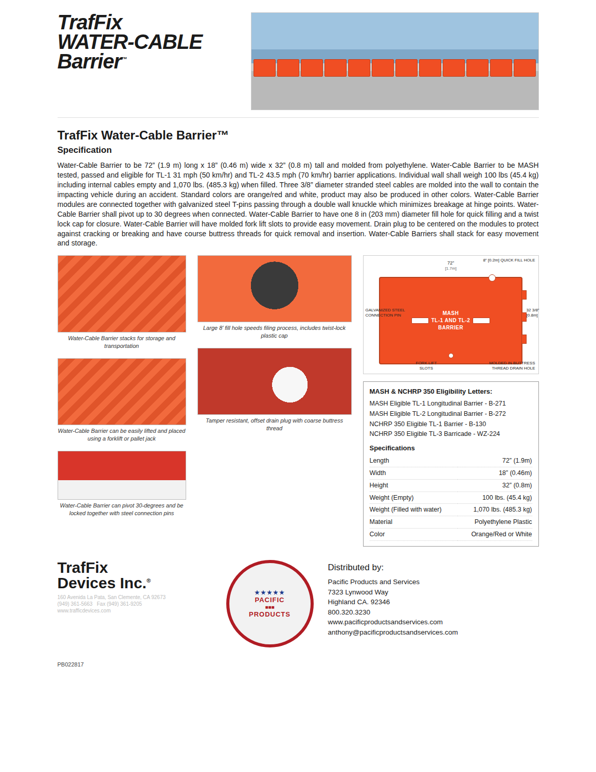TrafFix WATER-CABLE Barrier™
TrafFix Water-Cable Barrier™
Specification
Water-Cable Barrier to be 72” (1.9 m) long x 18” (0.46 m) wide x 32” (0.8 m) tall and molded from polyethylene. Water-Cable Barrier to be MASH tested, passed and eligible for TL-1 31 mph (50 km/hr) and TL-2 43.5 mph (70 km/hr) barrier applications. Individual wall shall weigh 100 lbs (45.4 kg) including internal cables empty and 1,070 lbs. (485.3 kg) when filled. Three 3/8” diameter stranded steel cables are molded into the wall to contain the impacting vehicle during an accident. Standard colors are orange/red and white, product may also be produced in other colors. Water-Cable Barrier modules are connected together with galvanized steel T-pins passing through a double wall knuckle which minimizes breakage at hinge points. Water-Cable Barrier shall pivot up to 30 degrees when connected. Water-Cable Barrier to have one 8 in (203 mm) diameter fill hole for quick filling and a twist lock cap for closure. Water-Cable Barrier will have molded fork lift slots to provide easy movement. Drain plug to be centered on the modules to protect against cracking or breaking and have course buttress threads for quick removal and insertion. Water-Cable Barriers shall stack for easy movement and storage.
Water-Cable Barrier stacks for storage and transportation
Water-Cable Barrier can be easily lifted and placed using a forklift or pallet jack
Water-Cable Barrier can pivot 30-degrees and be locked together with steel connection pins
Large 8’ fill hole speeds filing process, includes twist-lock plastic cap
Tamper resistant, offset drain plug with coarse buttress thread
72”[1.7m]
MASH
TL-1 AND TL-2
BARRIER
8” [0.2m] QUICK FILL HOLE GALVANIZED STEEL
CONNECTION PIN FORK LIFT
SLOTS MOLDED IN BUTTRESS
THREAD DRAIN HOLE 32 3/8”
[0.8m]
MASH & NCHRP 350 Eligibility Letters:
MASH Eligible TL-1 Longitudinal Barrier - B-271
MASH Eligible TL-2 Longitudinal Barrier - B-272
NCHRP 350 Eligible TL-1 Barrier - B-130
NCHRP 350 Eligible TL-3 Barricade - WZ-224
Specifications
| Length | 72” (1.9m) |
| Width | 18” (0.46m) |
| Height | 32” (0.8m) |
| Weight (Empty) | 100 lbs. (45.4 kg) |
| Weight (Filled with water) | 1,070 lbs. (485.3 kg) |
| Material | Polyethylene Plastic |
| Color | Orange/Red or White |
TrafFix
Devices Inc.®
160 Avenida La Pata, San Clemente, CA 92673
(949) 361-5663 Fax (949) 361-9205
www.trafficdevices.com
★★★★★ PACIFIC ■■■ PRODUCTS
Distributed by:
Pacific Products and Services
7323 Lynwood Way
Highland CA. 92346
800.320.3230
www.pacificproductsandservices.com
anthony@pacificproductsandservices.com
PB022817